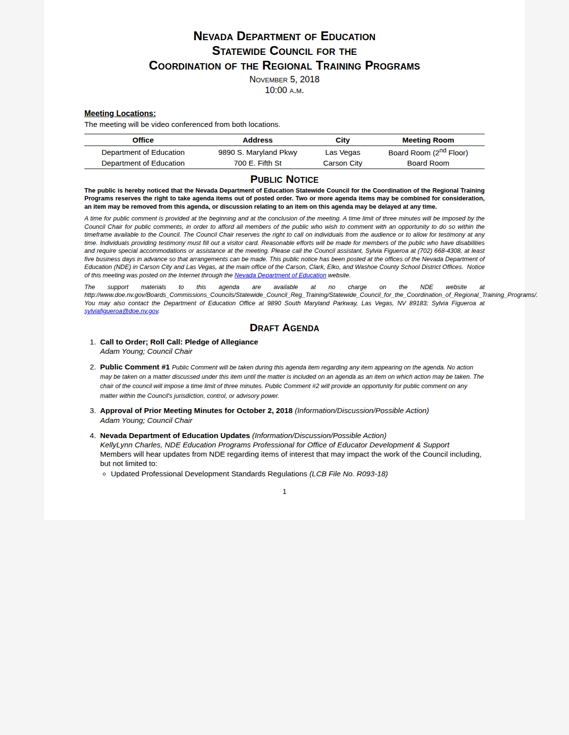Nevada Department of Education
Statewide Council for the
Coordination of the Regional Training Programs
November 5, 2018
10:00 a.m.
Meeting Locations:
The meeting will be video conferenced from both locations.
| Office | Address | City | Meeting Room |
| --- | --- | --- | --- |
| Department of Education | 9890 S. Maryland Pkwy | Las Vegas | Board Room (2 nd Floor) |
| Department of Education | 700 E. Fifth St | Carson City | Board Room |
Public Notice
The public is hereby noticed that the Nevada Department of Education Statewide Council for the Coordination of the Regional Training Programs reserves the right to take agenda items out of posted order. Two or more agenda items may be combined for consideration, an item may be removed from this agenda, or discussion relating to an item on this agenda may be delayed at any time.
A time for public comment is provided at the beginning and at the conclusion of the meeting. A time limit of three minutes will be imposed by the Council Chair for public comments, in order to afford all members of the public who wish to comment with an opportunity to do so within the timeframe available to the Council. The Council Chair reserves the right to call on individuals from the audience or to allow for testimony at any time. Individuals providing testimony must fill out a visitor card. Reasonable efforts will be made for members of the public who have disabilities and require special accommodations or assistance at the meeting. Please call the Council assistant, Sylvia Figueroa at (702) 668-4308, at least five business days in advance so that arrangements can be made. This public notice has been posted at the offices of the Nevada Department of Education (NDE) in Carson City and Las Vegas, at the main office of the Carson, Clark, Elko, and Washoe County School District Offices. Notice of this meeting was posted on the Internet through the Nevada Department of Education website.
The support materials to this agenda are available at no charge on the NDE website at http://www.doe.nv.gov/Boards_Commissions_Councils/Statewide_Council_Reg_Training/Statewide_Council_for_the_Coordination_of_Regional_Training_Programs/. You may also contact the Department of Education Office at 9890 South Maryland Parkway, Las Vegas, NV 89183; Sylvia Figueroa at sylviafigueroa@doe.nv.gov.
Draft Agenda
Call to Order; Roll Call: Pledge of Allegiance Adam Young; Council Chair
Public Comment #1 Public Comment will be taken during this agenda item regarding any item appearing on the agenda. No action may be taken on a matter discussed under this item until the matter is included on an agenda as an item on which action may be taken. The chair of the council will impose a time limit of three minutes. Public Comment #2 will provide an opportunity for public comment on any matter within the Council's jurisdiction, control, or advisory power.
Approval of Prior Meeting Minutes for October 2, 2018 (Information/Discussion/Possible Action) Adam Young; Council Chair
Nevada Department of Education Updates (Information/Discussion/Possible Action) KellyLynn Charles, NDE Education Programs Professional for Office of Educator Development & Support Members will hear updates from NDE regarding items of interest that may impact the work of the Council including, but not limited to:
Updated Professional Development Standards Regulations (LCB File No. R093-18)
1